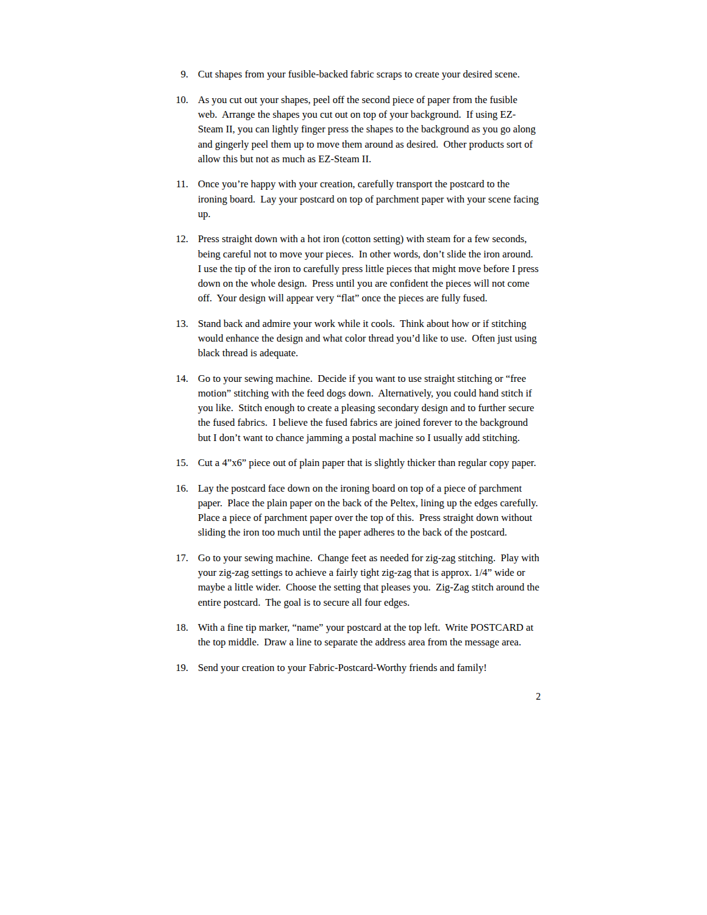Cut shapes from your fusible-backed fabric scraps to create your desired scene.
As you cut out your shapes, peel off the second piece of paper from the fusible web. Arrange the shapes you cut out on top of your background. If using EZ-Steam II, you can lightly finger press the shapes to the background as you go along and gingerly peel them up to move them around as desired. Other products sort of allow this but not as much as EZ-Steam II.
Once you’re happy with your creation, carefully transport the postcard to the ironing board. Lay your postcard on top of parchment paper with your scene facing up.
Press straight down with a hot iron (cotton setting) with steam for a few seconds, being careful not to move your pieces. In other words, don’t slide the iron around. I use the tip of the iron to carefully press little pieces that might move before I press down on the whole design. Press until you are confident the pieces will not come off. Your design will appear very “flat” once the pieces are fully fused.
Stand back and admire your work while it cools. Think about how or if stitching would enhance the design and what color thread you’d like to use. Often just using black thread is adequate.
Go to your sewing machine. Decide if you want to use straight stitching or “free motion” stitching with the feed dogs down. Alternatively, you could hand stitch if you like. Stitch enough to create a pleasing secondary design and to further secure the fused fabrics. I believe the fused fabrics are joined forever to the background but I don’t want to chance jamming a postal machine so I usually add stitching.
Cut a 4”x6” piece out of plain paper that is slightly thicker than regular copy paper.
Lay the postcard face down on the ironing board on top of a piece of parchment paper. Place the plain paper on the back of the Peltex, lining up the edges carefully. Place a piece of parchment paper over the top of this. Press straight down without sliding the iron too much until the paper adheres to the back of the postcard.
Go to your sewing machine. Change feet as needed for zig-zag stitching. Play with your zig-zag settings to achieve a fairly tight zig-zag that is approx. 1/4” wide or maybe a little wider. Choose the setting that pleases you. Zig-Zag stitch around the entire postcard. The goal is to secure all four edges.
With a fine tip marker, “name” your postcard at the top left. Write POSTCARD at the top middle. Draw a line to separate the address area from the message area.
Send your creation to your Fabric-Postcard-Worthy friends and family!
2